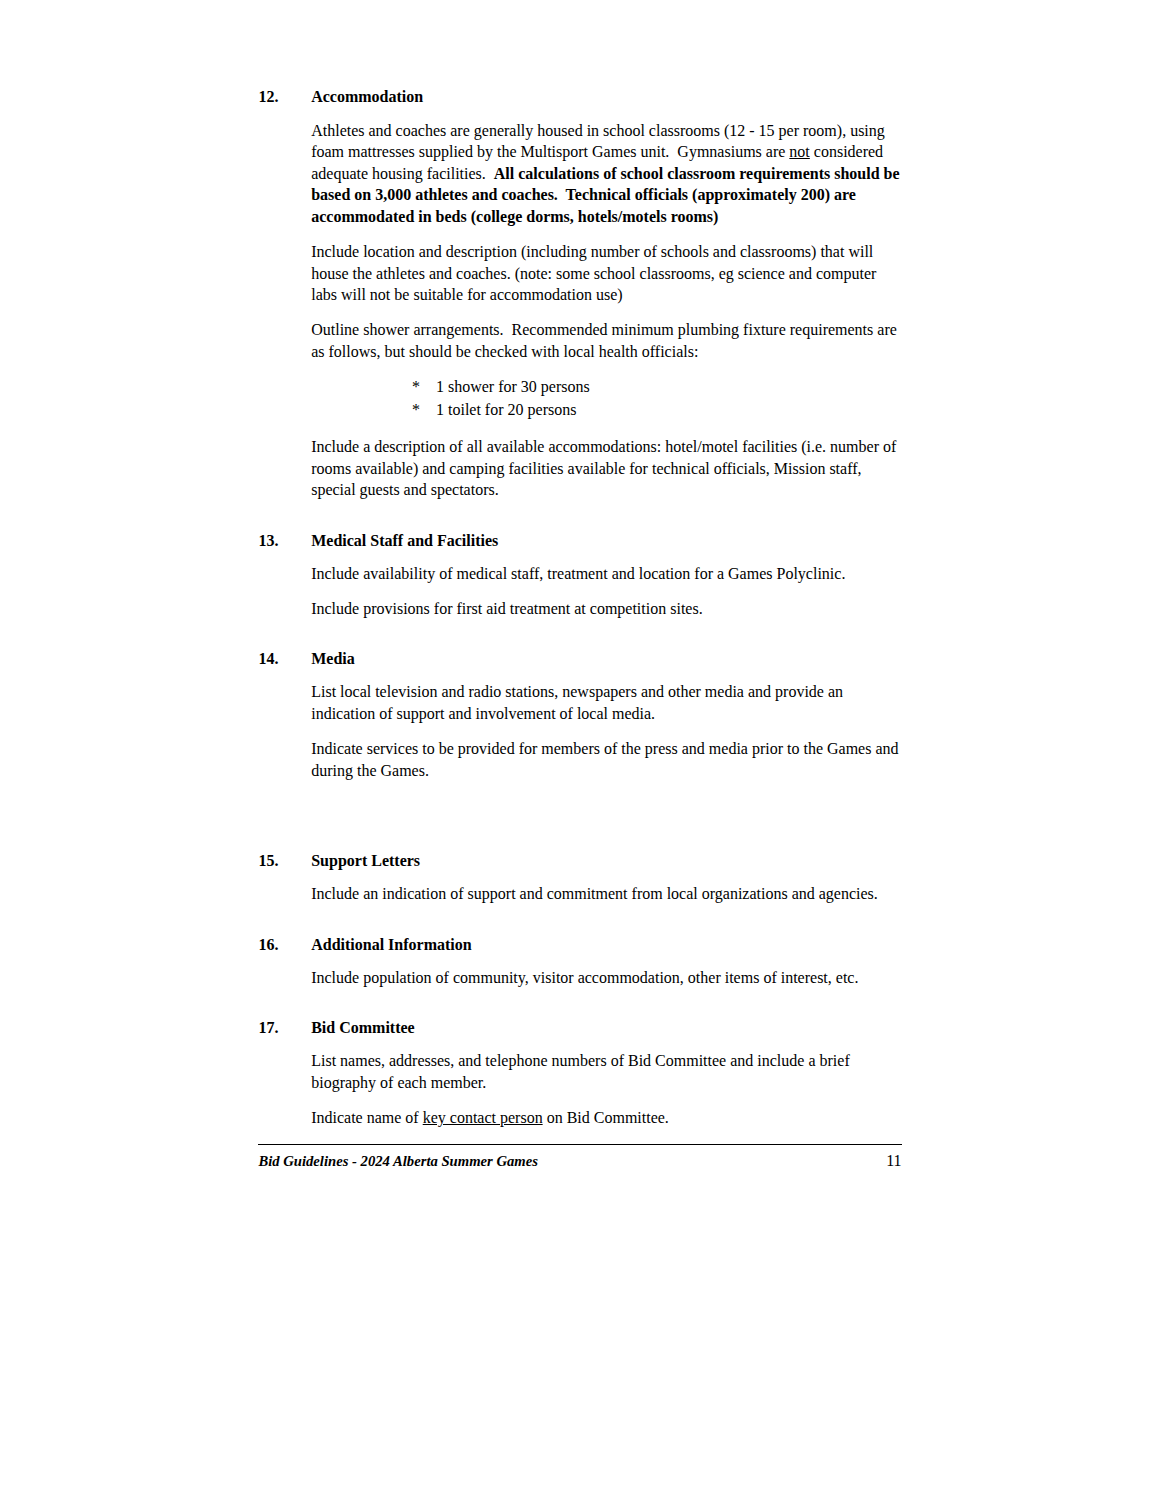12. Accommodation
Athletes and coaches are generally housed in school classrooms (12 - 15 per room), using foam mattresses supplied by the Multisport Games unit. Gymnasiums are not considered adequate housing facilities. All calculations of school classroom requirements should be based on 3,000 athletes and coaches. Technical officials (approximately 200) are accommodated in beds (college dorms, hotels/motels rooms)
Include location and description (including number of schools and classrooms) that will house the athletes and coaches. (note: some school classrooms, eg science and computer labs will not be suitable for accommodation use)
Outline shower arrangements. Recommended minimum plumbing fixture requirements are as follows, but should be checked with local health officials:
* 1 shower for 30 persons
* 1 toilet for 20 persons
Include a description of all available accommodations: hotel/motel facilities (i.e. number of rooms available) and camping facilities available for technical officials, Mission staff, special guests and spectators.
13. Medical Staff and Facilities
Include availability of medical staff, treatment and location for a Games Polyclinic.
Include provisions for first aid treatment at competition sites.
14. Media
List local television and radio stations, newspapers and other media and provide an indication of support and involvement of local media.
Indicate services to be provided for members of the press and media prior to the Games and during the Games.
15. Support Letters
Include an indication of support and commitment from local organizations and agencies.
16. Additional Information
Include population of community, visitor accommodation, other items of interest, etc.
17. Bid Committee
List names, addresses, and telephone numbers of Bid Committee and include a brief biography of each member.
Indicate name of key contact person on Bid Committee.
Bid Guidelines - 2024 Alberta Summer Games
11